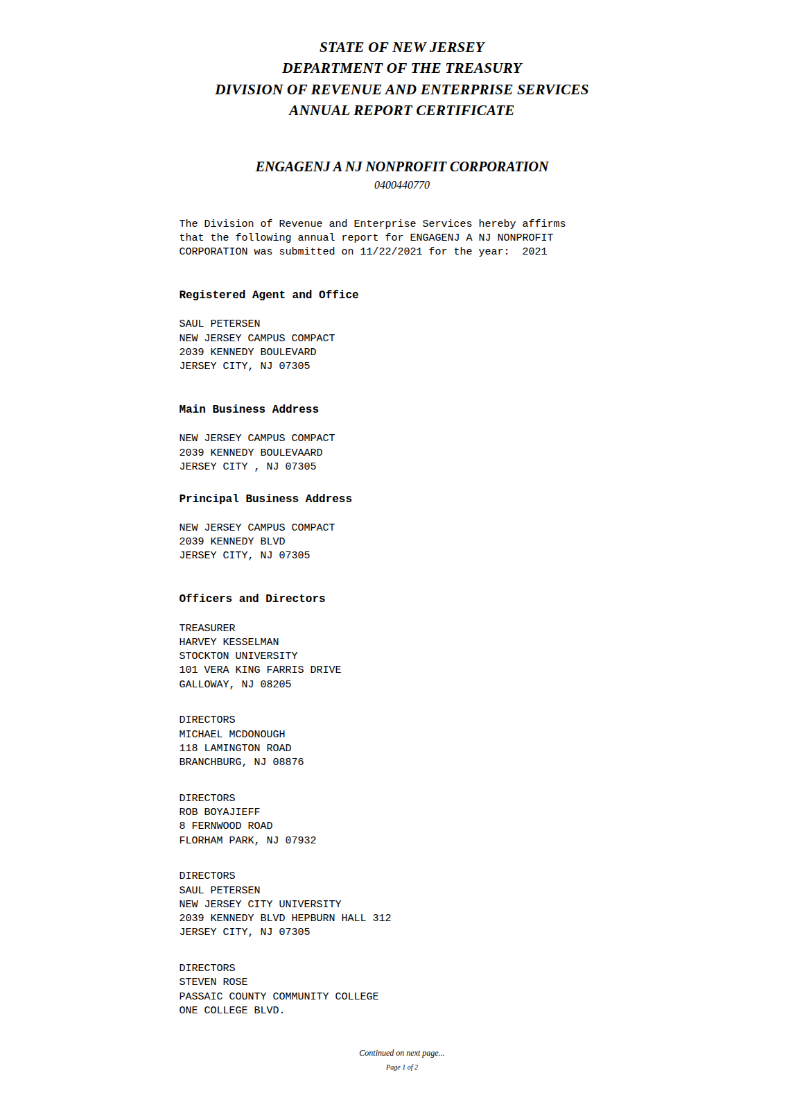STATE OF NEW JERSEY DEPARTMENT OF THE TREASURY DIVISION OF REVENUE AND ENTERPRISE SERVICES ANNUAL REPORT CERTIFICATE
ENGAGENJ A NJ NONPROFIT CORPORATION 0400440770
The Division of Revenue and Enterprise Services hereby affirms that the following annual report for ENGAGENJ A NJ NONPROFIT CORPORATION was submitted on 11/22/2021 for the year: 2021
Registered Agent and Office
SAUL PETERSEN NEW JERSEY CAMPUS COMPACT 2039 KENNEDY BOULEVARD JERSEY CITY, NJ 07305
Main Business Address
NEW JERSEY CAMPUS COMPACT 2039 KENNEDY BOULEVAARD JERSEY CITY , NJ 07305
Principal Business Address
NEW JERSEY CAMPUS COMPACT 2039 KENNEDY BLVD JERSEY CITY, NJ 07305
Officers and Directors
TREASURER HARVEY KESSELMAN STOCKTON UNIVERSITY 101 VERA KING FARRIS DRIVE GALLOWAY, NJ 08205
DIRECTORS MICHAEL MCDONOUGH 118 LAMINGTON ROAD BRANCHBURG, NJ 08876
DIRECTORS ROB BOYAJIEFF 8 FERNWOOD ROAD FLORHAM PARK, NJ 07932
DIRECTORS SAUL PETERSEN NEW JERSEY CITY UNIVERSITY 2039 KENNEDY BLVD HEPBURN HALL 312 JERSEY CITY, NJ 07305
DIRECTORS STEVEN ROSE PASSAIC COUNTY COMMUNITY COLLEGE ONE COLLEGE BLVD.
Continued on next page...
Page 1 of 2